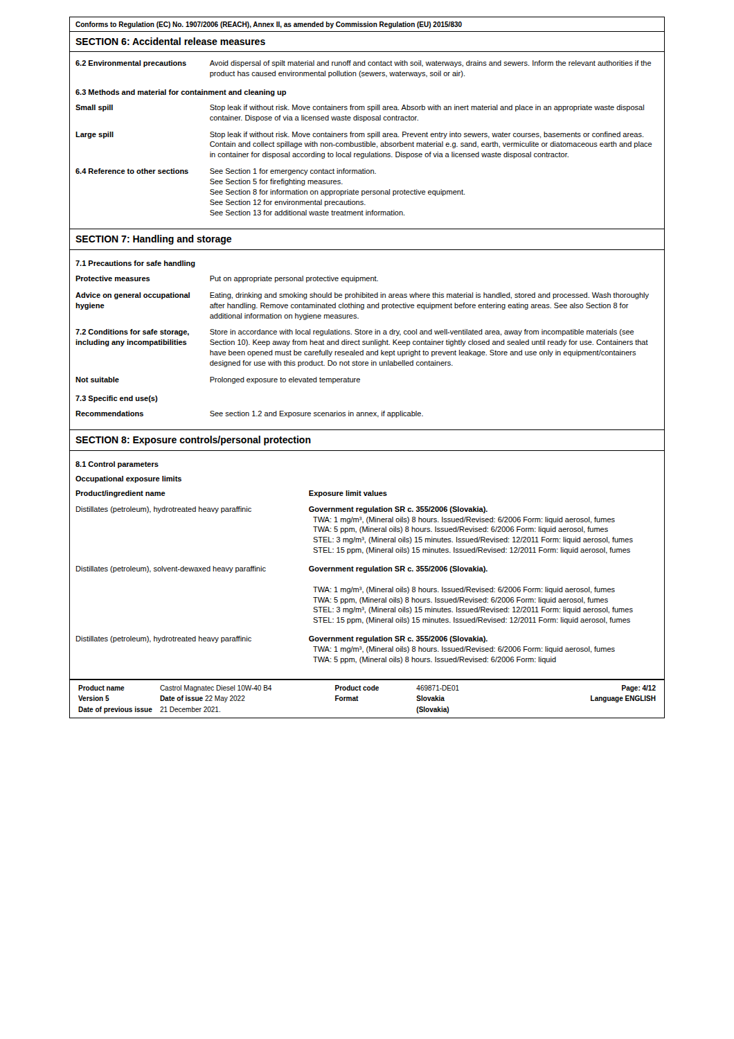Conforms to Regulation (EC) No. 1907/2006 (REACH), Annex II, as amended by Commission Regulation (EU) 2015/830
SECTION 6: Accidental release measures
| 6.2 Environmental precautions | Avoid dispersal of spilt material and runoff and contact with soil, waterways, drains and sewers. Inform the relevant authorities if the product has caused environmental pollution (sewers, waterways, soil or air). |
6.3 Methods and material for containment and cleaning up
| Small spill | Stop leak if without risk. Move containers from spill area. Absorb with an inert material and place in an appropriate waste disposal container. Dispose of via a licensed waste disposal contractor. |
| Large spill | Stop leak if without risk. Move containers from spill area. Prevent entry into sewers, water courses, basements or confined areas. Contain and collect spillage with non-combustible, absorbent material e.g. sand, earth, vermiculite or diatomaceous earth and place in container for disposal according to local regulations. Dispose of via a licensed waste disposal contractor. |
| 6.4 Reference to other sections | See Section 1 for emergency contact information. See Section 5 for firefighting measures. See Section 8 for information on appropriate personal protective equipment. See Section 12 for environmental precautions. See Section 13 for additional waste treatment information. |
SECTION 7: Handling and storage
7.1 Precautions for safe handling
| Protective measures | Put on appropriate personal protective equipment. |
| Advice on general occupational hygiene | Eating, drinking and smoking should be prohibited in areas where this material is handled, stored and processed. Wash thoroughly after handling. Remove contaminated clothing and protective equipment before entering eating areas. See also Section 8 for additional information on hygiene measures. |
| 7.2 Conditions for safe storage, including any incompatibilities | Store in accordance with local regulations. Store in a dry, cool and well-ventilated area, away from incompatible materials (see Section 10). Keep away from heat and direct sunlight. Keep container tightly closed and sealed until ready for use. Containers that have been opened must be carefully resealed and kept upright to prevent leakage. Store and use only in equipment/containers designed for use with this product. Do not store in unlabelled containers. |
| Not suitable | Prolonged exposure to elevated temperature |
7.3 Specific end use(s)
| Recommendations | See section 1.2 and Exposure scenarios in annex, if applicable. |
SECTION 8: Exposure controls/personal protection
8.1 Control parameters
Occupational exposure limits
| Product/ingredient name | Exposure limit values |
| --- | --- |
| D istillates (petroleum), hydrotreated heavy paraffinic | Government regulation SR c. 355/2006 (Slovakia). TWA: 1 mg/m³, (Mineral oils) 8 hours. Issued/Revised: 6/2006 Form: liquid aerosol, fumes TWA: 5 ppm, (Mineral oils) 8 hours. Issued/Revised: 6/2006 Form: liquid aerosol, fumes STEL: 3 mg/m³, (Mineral oils) 15 minutes. Issued/Revised: 12/2011 Form: liquid aerosol, fumes STEL: 15 ppm, (Mineral oils) 15 minutes. Issued/Revised: 12/2011 Form: liquid aerosol, fumes |
| Distillates (petroleum), solvent-dewaxed heavy paraffinic | Government regulation SR c. 355/2006 (Slovakia). TWA: 1 mg/m³, (Mineral oils) 8 hours. Issued/Revised: 6/2006 Form: liquid aerosol, fumes TWA: 5 ppm, (Mineral oils) 8 hours. Issued/Revised: 6/2006 Form: liquid aerosol, fumes STEL: 3 mg/m³, (Mineral oils) 15 minutes. Issued/Revised: 12/2011 Form: liquid aerosol, fumes STEL: 15 ppm, (Mineral oils) 15 minutes. Issued/Revised: 12/2011 Form: liquid aerosol, fumes |
| Distillates (petroleum), hydrotreated heavy paraffinic | Government regulation SR c. 355/2006 (Slovakia). TWA: 1 mg/m³, (Mineral oils) 8 hours. Issued/Revised: 6/2006 Form: liquid aerosol, fumes TWA: 5 ppm, (Mineral oils) 8 hours. Issued/Revised: 6/2006 Form: liquid |
| Product name | Castrol Magnatec Diesel 10W-40 B4 | Product code | 469871-DE01 | Page: 4/12 |
| Version 5 | Date of issue 22 May 2022 | Format | Slovakia | Language ENGLISH |
| Date of previous issue | 21 December 2021. | | (Slovakia) | |